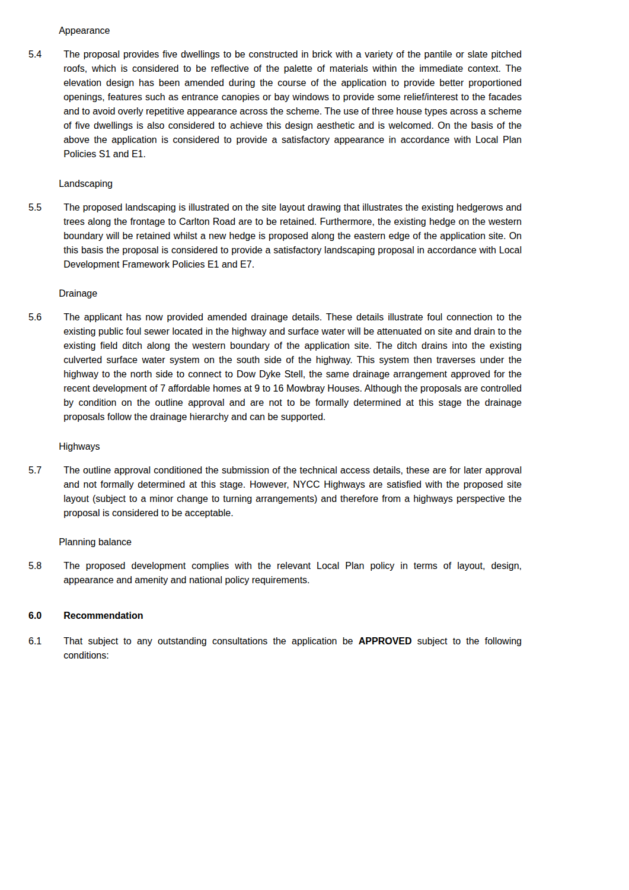Appearance
5.4
The proposal provides five dwellings to be constructed in brick with a variety of the pantile or slate pitched roofs, which is considered to be reflective of the palette of materials within the immediate context. The elevation design has been amended during the course of the application to provide better proportioned openings, features such as entrance canopies or bay windows to provide some relief/interest to the facades and to avoid overly repetitive appearance across the scheme. The use of three house types across a scheme of five dwellings is also considered to achieve this design aesthetic and is welcomed. On the basis of the above the application is considered to provide a satisfactory appearance in accordance with Local Plan Policies S1 and E1.
Landscaping
5.5
The proposed landscaping is illustrated on the site layout drawing that illustrates the existing hedgerows and trees along the frontage to Carlton Road are to be retained. Furthermore, the existing hedge on the western boundary will be retained whilst a new hedge is proposed along the eastern edge of the application site. On this basis the proposal is considered to provide a satisfactory landscaping proposal in accordance with Local Development Framework Policies E1 and E7.
Drainage
5.6
The applicant has now provided amended drainage details. These details illustrate foul connection to the existing public foul sewer located in the highway and surface water will be attenuated on site and drain to the existing field ditch along the western boundary of the application site. The ditch drains into the existing culverted surface water system on the south side of the highway. This system then traverses under the highway to the north side to connect to Dow Dyke Stell, the same drainage arrangement approved for the recent development of 7 affordable homes at 9 to 16 Mowbray Houses. Although the proposals are controlled by condition on the outline approval and are not to be formally determined at this stage the drainage proposals follow the drainage hierarchy and can be supported.
Highways
5.7
The outline approval conditioned the submission of the technical access details, these are for later approval and not formally determined at this stage. However, NYCC Highways are satisfied with the proposed site layout (subject to a minor change to turning arrangements) and therefore from a highways perspective the proposal is considered to be acceptable.
Planning balance
5.8
The proposed development complies with the relevant Local Plan policy in terms of layout, design, appearance and amenity and national policy requirements.
6.0
Recommendation
6.1
That subject to any outstanding consultations the application be APPROVED subject to the following conditions: